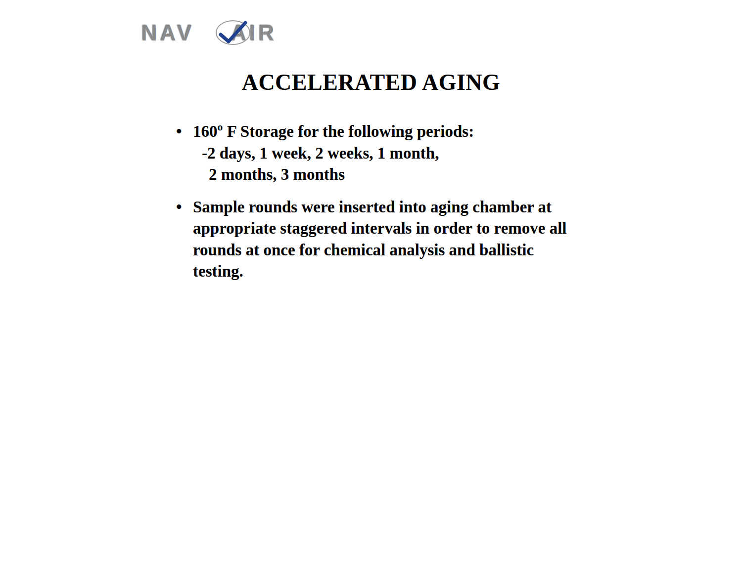NAV AIR
ACCELERATED AGING
160º F Storage for the following periods: -2 days, 1 week, 2 weeks, 1 month, 2 months, 3 months
Sample rounds were inserted into aging chamber at appropriate staggered intervals in order to remove all rounds at once for chemical analysis and ballistic testing.